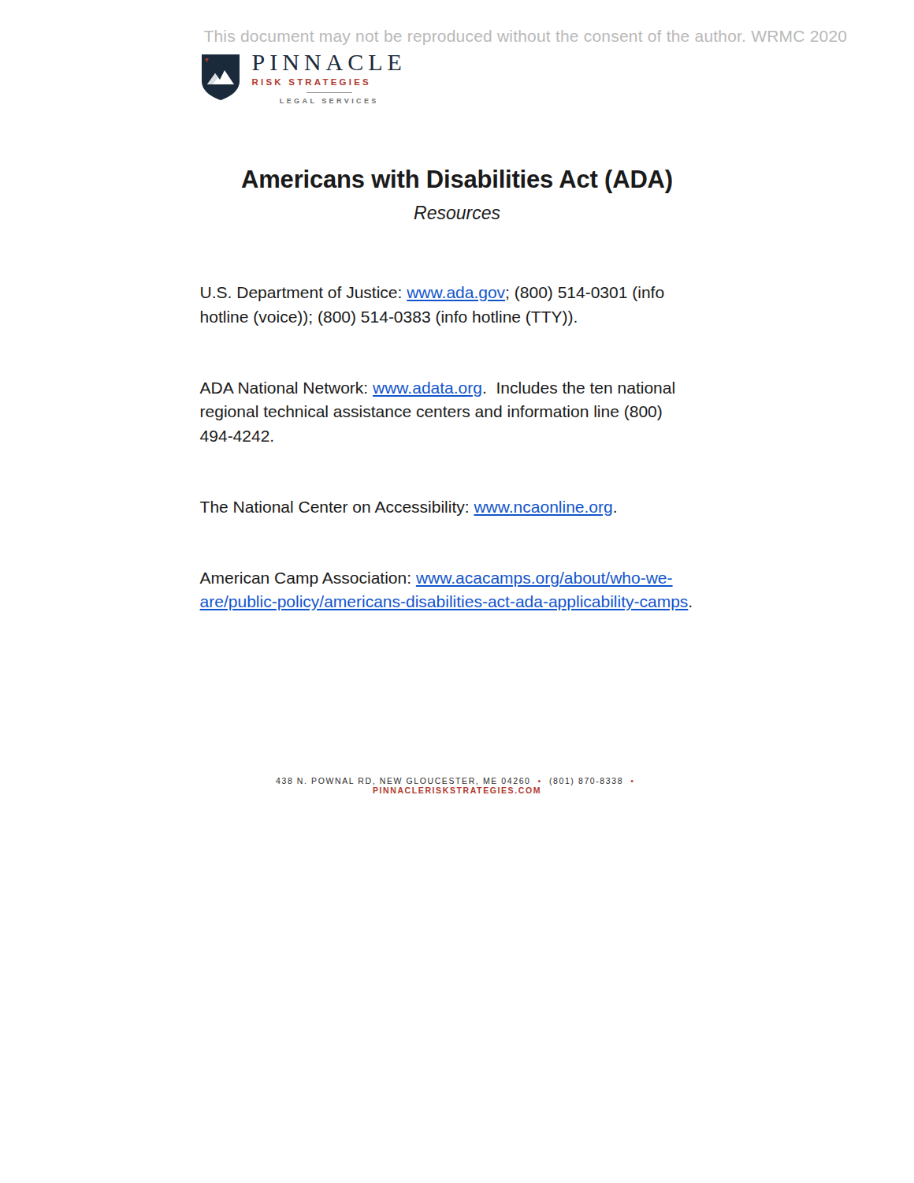This document may not be reproduced without the consent of the author. WRMC 2020
PINNACLE
RISK STRATEGIES
LEGAL SERVICES
Americans with Disabilities Act (ADA)
Resources
U.S. Department of Justice: www.ada.gov; (800) 514-0301 (info hotline (voice)); (800) 514-0383 (info hotline (TTY)).
ADA National Network: www.adata.org. Includes the ten national regional technical assistance centers and information line (800) 494-4242.
The National Center on Accessibility: www.ncaonline.org.
American Camp Association: www.acacamps.org/about/who-we-are/public-policy/americans-disabilities-act-ada-applicability-camps.
438 N. POWNAL RD, NEW GLOUCESTER, ME 04260 • (801) 870-8338 • PINNACLERISKSTRATEGIES.COM